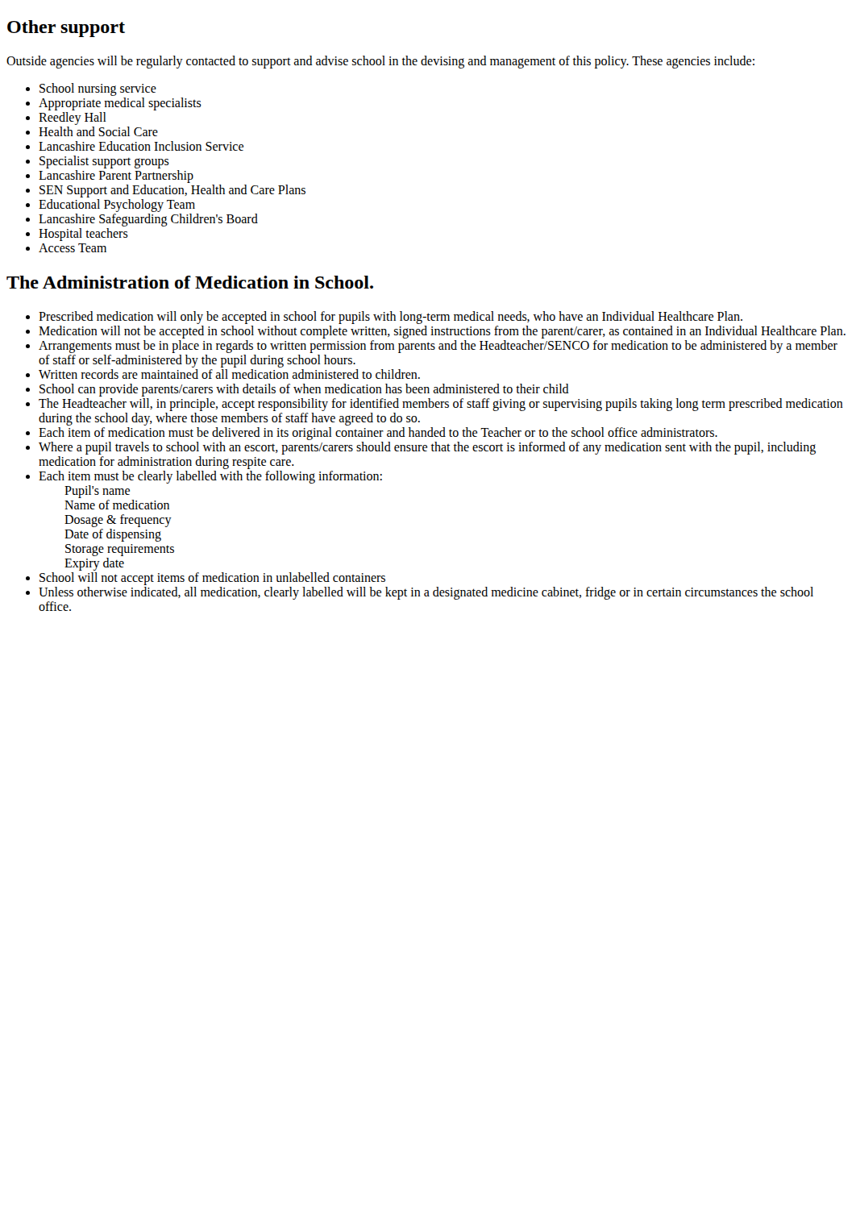Other support
Outside agencies will be regularly contacted to support and advise school in the devising and management of this policy. These agencies include:
School nursing service
Appropriate medical specialists
Reedley Hall
Health and Social Care
Lancashire Education Inclusion Service
Specialist support groups
Lancashire Parent Partnership
SEN Support and Education, Health and Care Plans
Educational Psychology Team
Lancashire Safeguarding Children's Board
Hospital teachers
Access Team
The Administration of Medication in School.
Prescribed medication will only be accepted in school for pupils with long-term medical needs, who have an Individual Healthcare Plan.
Medication will not be accepted in school without complete written, signed instructions from the parent/carer, as contained in an Individual Healthcare Plan.
Arrangements must be in place in regards to written permission from parents and the Headteacher/SENCO for medication to be administered by a member of staff or self-administered by the pupil during school hours.
Written records are maintained of all medication administered to children.
School can provide parents/carers with details of when medication has been administered to their child
The Headteacher will, in principle, accept responsibility for identified members of staff giving or supervising pupils taking long term prescribed medication during the school day, where those members of staff have agreed to do so.
Each item of medication must be delivered in its original container and handed to the Teacher or to the school office administrators.
Where a pupil travels to school with an escort, parents/carers should ensure that the escort is informed of any medication sent with the pupil, including medication for administration during respite care.
Each item must be clearly labelled with the following information:
Pupil's name
Name of medication
Dosage & frequency
Date of dispensing
Storage requirements
Expiry date
School will not accept items of medication in unlabelled containers
Unless otherwise indicated, all medication, clearly labelled will be kept in a designated medicine cabinet, fridge or in certain circumstances the school office.